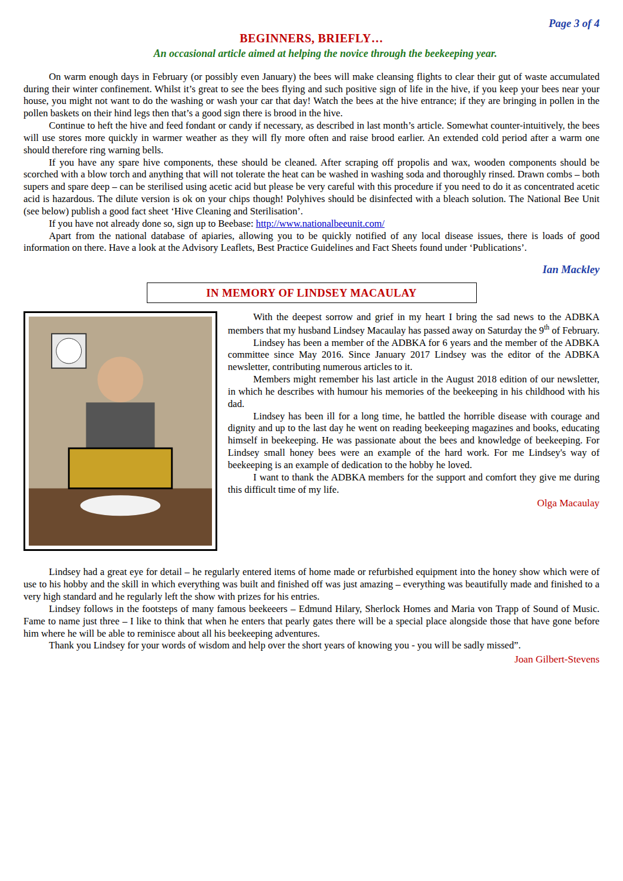Page 3 of 4
BEGINNERS, BRIEFLY…
An occasional article aimed at helping the novice through the beekeeping year.
On warm enough days in February (or possibly even January) the bees will make cleansing flights to clear their gut of waste accumulated during their winter confinement. Whilst it’s great to see the bees flying and such positive sign of life in the hive, if you keep your bees near your house, you might not want to do the washing or wash your car that day! Watch the bees at the hive entrance; if they are bringing in pollen in the pollen baskets on their hind legs then that’s a good sign there is brood in the hive.
Continue to heft the hive and feed fondant or candy if necessary, as described in last month’s article. Somewhat counter-intuitively, the bees will use stores more quickly in warmer weather as they will fly more often and raise brood earlier. An extended cold period after a warm one should therefore ring warning bells.
If you have any spare hive components, these should be cleaned. After scraping off propolis and wax, wooden components should be scorched with a blow torch and anything that will not tolerate the heat can be washed in washing soda and thoroughly rinsed. Drawn combs – both supers and spare deep – can be sterilised using acetic acid but please be very careful with this procedure if you need to do it as concentrated acetic acid is hazardous. The dilute version is ok on your chips though! Polyhives should be disinfected with a bleach solution. The National Bee Unit (see below) publish a good fact sheet ‘Hive Cleaning and Sterilisation’.
If you have not already done so, sign up to Beebase: http://www.nationalbeeunit.com/
Apart from the national database of apiaries, allowing you to be quickly notified of any local disease issues, there is loads of good information on there. Have a look at the Advisory Leaflets, Best Practice Guidelines and Fact Sheets found under ‘Publications’.
Ian Mackley
IN MEMORY OF LINDSEY MACAULAY
With the deepest sorrow and grief in my heart I bring the sad news to the ADBKA members that my husband Lindsey Macaulay has passed away on Saturday the 9th of February.
Lindsey has been a member of the ADBKA for 6 years and the member of the ADBKA committee since May 2016. Since January 2017 Lindsey was the editor of the ADBKA newsletter, contributing numerous articles to it.
Members might remember his last article in the August 2018 edition of our newsletter, in which he describes with humour his memories of the beekeeping in his childhood with his dad.
Lindsey has been ill for a long time, he battled the horrible disease with courage and dignity and up to the last day he went on reading beekeeping magazines and books, educating himself in beekeeping. He was passionate about the bees and knowledge of beekeeping. For Lindsey small honey bees were an example of the hard work. For me Lindsey's way of beekeeping is an example of dedication to the hobby he loved.
I want to thank the ADBKA members for the support and comfort they give me during this difficult time of my life.
Olga Macaulay
Lindsey had a great eye for detail – he regularly entered items of home made or refurbished equipment into the honey show which were of use to his hobby and the skill in which everything was built and finished off was just amazing – everything was beautifully made and finished to a very high standard and he regularly left the show with prizes for his entries.
Lindsey follows in the footsteps of many famous beekeeers – Edmund Hilary, Sherlock Homes and Maria von Trapp of Sound of Music. Fame to name just three – I like to think that when he enters that pearly gates there will be a special place alongside those that have gone before him where he will be able to reminisce about all his beekeeping adventures.
Thank you Lindsey for your words of wisdom and help over the short years of knowing you - you will be sadly missed”.
Joan Gilbert-Stevens